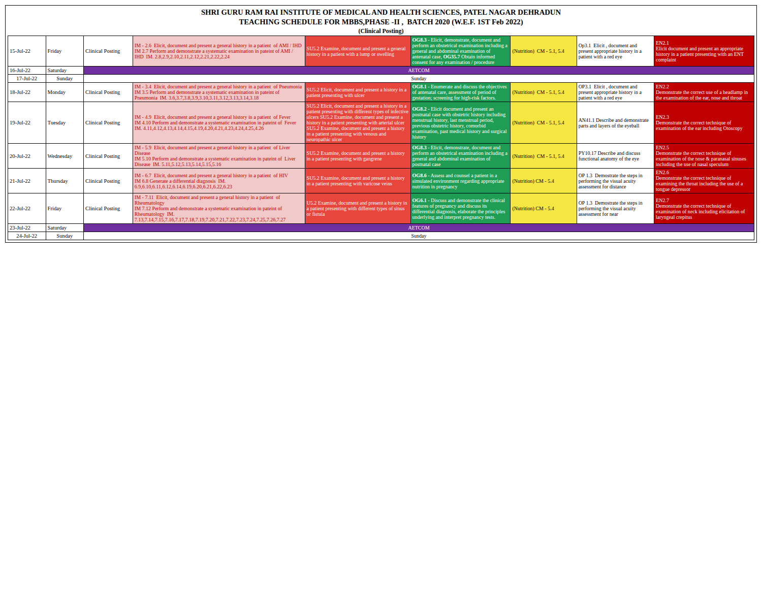| SHRI GURU RAM RAI INSTITUTE OF MEDICAL AND HEALTH SCIENCES, PATEL NAGAR DEHRADUN |
| TEACHING SCHEDULE FOR MBBS,PHASE -II , BATCH 2020 (W.E.F. 1ST Feb 2022) |
| (Clinical Posting) |
| 15-Jul-22 | Friday | Clinical Posting | IM - 2.6 Elicit, document and present a general history in a patient of AMI / IHD IM 2.7 Perform and demonstrate a systematic examination in pateint of AMI / IHD IM. 2.8,2.9,2.10,2.11,2.12,2.21,2.22,2.24 | SU5.2 Examine, document and present a general history in a patient with a lump or swelling | OG8.3 - Elicit, demonstrate, document and perform an obstetrical examination including a general and abdominal examination of antenatal case, OG35.7 Obtain informed consent for any examination / procedure | (Nutrition) CM - 5.1, 5.4 | Op3.1 Elicit , document and present appropriate history in a patient with a red eye | EN2.1 Elicit document and present an appropriate history in a patient presenting with an ENT complaint |
| 16-Jul-22 | Saturday | AETCOM |
| 17-Jul-22 | Sunday | Sunday |
| 18-Jul-22 | Monday | Clinical Posting | IM - 3.4 Elicit, document and present a general history in a patient of Pneumonia IM 3.5 Perform and demonstrate a systematic examination in pateint of Pneumonia IM. 3.6,3.7,3.8,3.9,3.10,3.11,3.12,3.13,3.14,3.18 | SU5.2 Elicit, document and present a history in a patient presenting with ulcer | OG8.1 - Enumerate and discuss the objectives of antenatal care, assessment of period of gestation; screening for high-risk factors. | (Nutrition) CM - 5.1, 5.4 | OP3.1 Elicit , document and present appropriate history in a patient with a red eye | EN2.2 Demonstrate the correct use of a headlamp in the examination of the ear, nose and throat |
| 19-Jul-22 | Tuesday | Clinical Posting | IM - 4.9 Elicit, document and present a general history in a patient of Fever IM 4.10 Perform and demonstrate a systematic examination in pateint of Fever IM. 4.11,4.12,4.13,4.14,4.15,4.19,4.20,4.21,4.23,4.24,4.25,4.26 | SU5.2 Elicit, document and present a history in a patient presenting with different types of infective ulcers SU5.2 Examine, document and present a history in a patient presenting with arterial ulcer SU5.2 Examine, document and present a history in a patient presenting with venous and neuropathic ulcer | OG8.2 - Elicit document and present an postnatal case with obstetric history including menstrual history, last menstrual period, previous obstetric history, comorbid examination, past medical history and surgical history | (Nutrition) CM - 5.1, 5.4 | AN41.1 Describe and demonstrate parts and layers of the eyeball | EN2.3 Demonstrate the correct technique of examination of the ear including Otoscopy |
| 20-Jul-22 | Wednesday | Clinical Posting | IM - 5.9 Elicit, document and present a general history in a patient of Liver Disease IM 5.10 Perform and demonstrate a systematic examination in pateint of Liver Disease IM. 5.11,5.12,5.13,5.14,5.15,5.16 | SU5.2 Examine, document and present a history in a patient presenting with gangrene | OG8.3 - Elicit, demonstrate, document and perform an obstetrical examination including a general and abdominal examination of postnatal case | (Nutrition) CM - 5.1, 5.4 | PY10.17 Describe and discuss functional anatomy of the eye | EN2.5 Demonstrate the correct technique of examination of the nose & paranasal sinuses including the use of nasal speculum |
| 21-Jul-22 | Thursday | Clinical Posting | IM - 6.7 Elicit, document and present a general history in a patient of HIV IM 6.8 Generate a differential diagnosis IM. 6.9,6.10,6.11,6.12,6.14,6.19,6.20,6.21,6.22,6.23 | SU5.2 Examine, document and present a history in a patient presenting with varicose veins | OG8.6 - Assess and counsel a patient in a simulated environment regarding appropriate nutrition in pregnancy | (Nutrition) CM - 5.4 | OP 1.3 Demostrate the steps in performing the visual acuity assessment for distance | EN2.6 Demonstrate the correct technique of examining the throat including the use of a tongue depressor |
| 22-Jul-22 | Friday | Clinical Posting | IM - 7.11 Elicit, document and present a general history in a patient of Rheumatology IM 7.12 Perform and demonstrate a systematic examination in pateint of Rheumatology IM. 7.13,7.14,7.15,7.16,7.17,7.18,7.19,7.20,7.21,7.22,7.23,7.24,7.25,7.26,7.27 | U5.2 Examine, document and present a history in a patient presenting with different types of sinus or fistula | OG6.1 - Discuss and demonstrate the clinical features of pregnancy and discuss its differential diagnosis, elaborate the principles underlying and interpret pregnancy tests. | (Nutrition) CM - 5.4 | OP 1.3 Demostrate the steps in performing the visual acuity assessment for near | EN2.7 Demonstrate the correct technique of examination of neck including elicitation of laryngeal crepitus |
| 23-Jul-22 | Saturday | AETCOM |
| 24-Jul-22 | Sunday | Sunday |